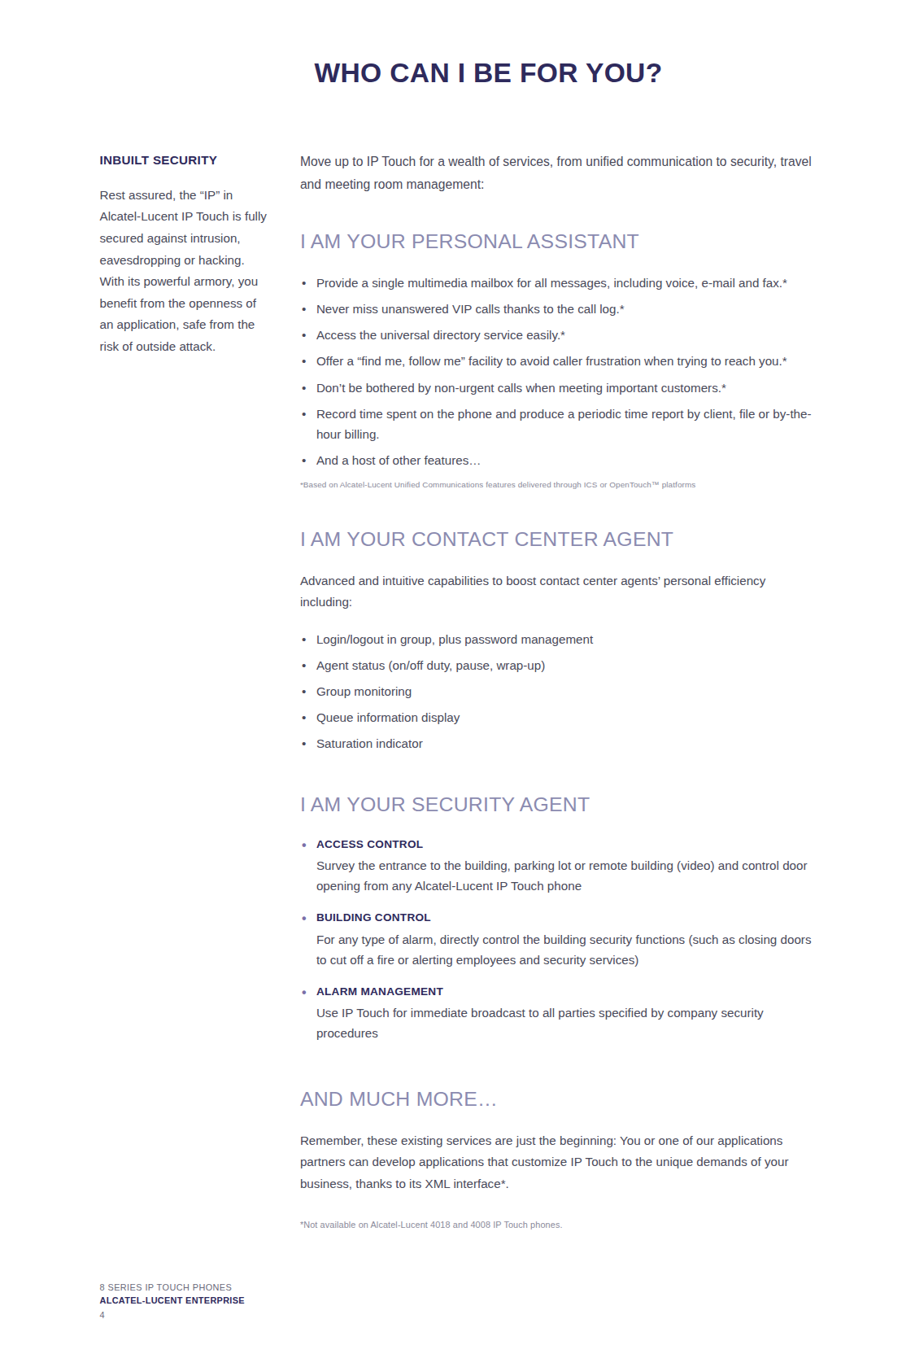WHO CAN I BE FOR YOU?
Inbuilt security
Rest assured, the “IP” in Alcatel-Lucent IP Touch is fully secured against intrusion, eavesdropping or hacking. With its powerful armory, you benefit from the openness of an application, safe from the risk of outside attack.
Move up to IP Touch for a wealth of services, from unified communication to security, travel and meeting room management:
I AM YOUR PERSONAL ASSISTANT
Provide a single multimedia mailbox for all messages, including voice, e-mail and fax.*
Never miss unanswered VIP calls thanks to the call log.*
Access the universal directory service easily.*
Offer a “find me, follow me” facility to avoid caller frustration when trying to reach you.*
Don’t be bothered by non-urgent calls when meeting important customers.*
Record time spent on the phone and produce a periodic time report by client, file or by-the-hour billing.
And a host of other features…
*Based on Alcatel-Lucent Unified Communications features delivered through ICS or OpenTouch™ platforms
I AM YOUR CONTACT CENTER AGENT
Advanced and intuitive capabilities to boost contact center agents’ personal efficiency including:
Login/logout in group, plus password management
Agent status (on/off duty, pause, wrap-up)
Group monitoring
Queue information display
Saturation indicator
I AM YOUR SECURITY AGENT
Access control Survey the entrance to the building, parking lot or remote building (video) and control door opening from any Alcatel-Lucent IP Touch phone
Building control For any type of alarm, directly control the building security functions (such as closing doors to cut off a fire or alerting employees and security services)
Alarm management Use IP Touch for immediate broadcast to all parties specified by company security procedures
AND MUCH MORE…
Remember, these existing services are just the beginning: You or one of our applications partners can develop applications that customize IP Touch to the unique demands of your business, thanks to its XML interface*.
*Not available on Alcatel-Lucent 4018 and 4008 IP Touch phones.
8 SERIES IP TOUCH PHONES
ALCATEL-LUCENT ENTERPRISE
4